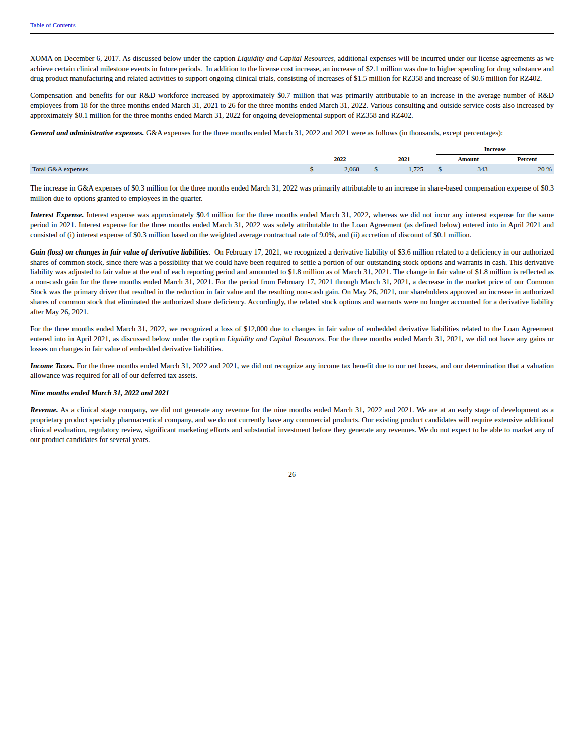Table of Contents
XOMA on December 6, 2017. As discussed below under the caption Liquidity and Capital Resources, additional expenses will be incurred under our license agreements as we achieve certain clinical milestone events in future periods. In addition to the license cost increase, an increase of $2.1 million was due to higher spending for drug substance and drug product manufacturing and related activities to support ongoing clinical trials, consisting of increases of $1.5 million for RZ358 and increase of $0.6 million for RZ402.
Compensation and benefits for our R&D workforce increased by approximately $0.7 million that was primarily attributable to an increase in the average number of R&D employees from 18 for the three months ended March 31, 2021 to 26 for the three months ended March 31, 2022. Various consulting and outside service costs also increased by approximately $0.1 million for the three months ended March 31, 2022 for ongoing developmental support of RZ358 and RZ402.
General and administrative expenses. G&A expenses for the three months ended March 31, 2022 and 2021 were as follows (in thousands, except percentages):
| | | | | | | | Increase |
| | | 2022 | | | 2021 | | | Amount | | Percent |
| Total G&A expenses | $ | 2,068 | | $ | 1,725 | | $ | 343 | | 20 % |
The increase in G&A expenses of $0.3 million for the three months ended March 31, 2022 was primarily attributable to an increase in share-based compensation expense of $0.3 million due to options granted to employees in the quarter.
Interest Expense. Interest expense was approximately $0.4 million for the three months ended March 31, 2022, whereas we did not incur any interest expense for the same period in 2021. Interest expense for the three months ended March 31, 2022 was solely attributable to the Loan Agreement (as defined below) entered into in April 2021 and consisted of (i) interest expense of $0.3 million based on the weighted average contractual rate of 9.0%, and (ii) accretion of discount of $0.1 million.
Gain (loss) on changes in fair value of derivative liabilities. On February 17, 2021, we recognized a derivative liability of $3.6 million related to a deficiency in our authorized shares of common stock, since there was a possibility that we could have been required to settle a portion of our outstanding stock options and warrants in cash. This derivative liability was adjusted to fair value at the end of each reporting period and amounted to $1.8 million as of March 31, 2021. The change in fair value of $1.8 million is reflected as a non-cash gain for the three months ended March 31, 2021. For the period from February 17, 2021 through March 31, 2021, a decrease in the market price of our Common Stock was the primary driver that resulted in the reduction in fair value and the resulting non-cash gain. On May 26, 2021, our shareholders approved an increase in authorized shares of common stock that eliminated the authorized share deficiency. Accordingly, the related stock options and warrants were no longer accounted for a derivative liability after May 26, 2021.
For the three months ended March 31, 2022, we recognized a loss of $12,000 due to changes in fair value of embedded derivative liabilities related to the Loan Agreement entered into in April 2021, as discussed below under the caption Liquidity and Capital Resources. For the three months ended March 31, 2021, we did not have any gains or losses on changes in fair value of embedded derivative liabilities.
Income Taxes. For the three months ended March 31, 2022 and 2021, we did not recognize any income tax benefit due to our net losses, and our determination that a valuation allowance was required for all of our deferred tax assets.
Nine months ended March 31, 2022 and 2021
Revenue. As a clinical stage company, we did not generate any revenue for the nine months ended March 31, 2022 and 2021. We are at an early stage of development as a proprietary product specialty pharmaceutical company, and we do not currently have any commercial products. Our existing product candidates will require extensive additional clinical evaluation, regulatory review, significant marketing efforts and substantial investment before they generate any revenues. We do not expect to be able to market any of our product candidates for several years.
26